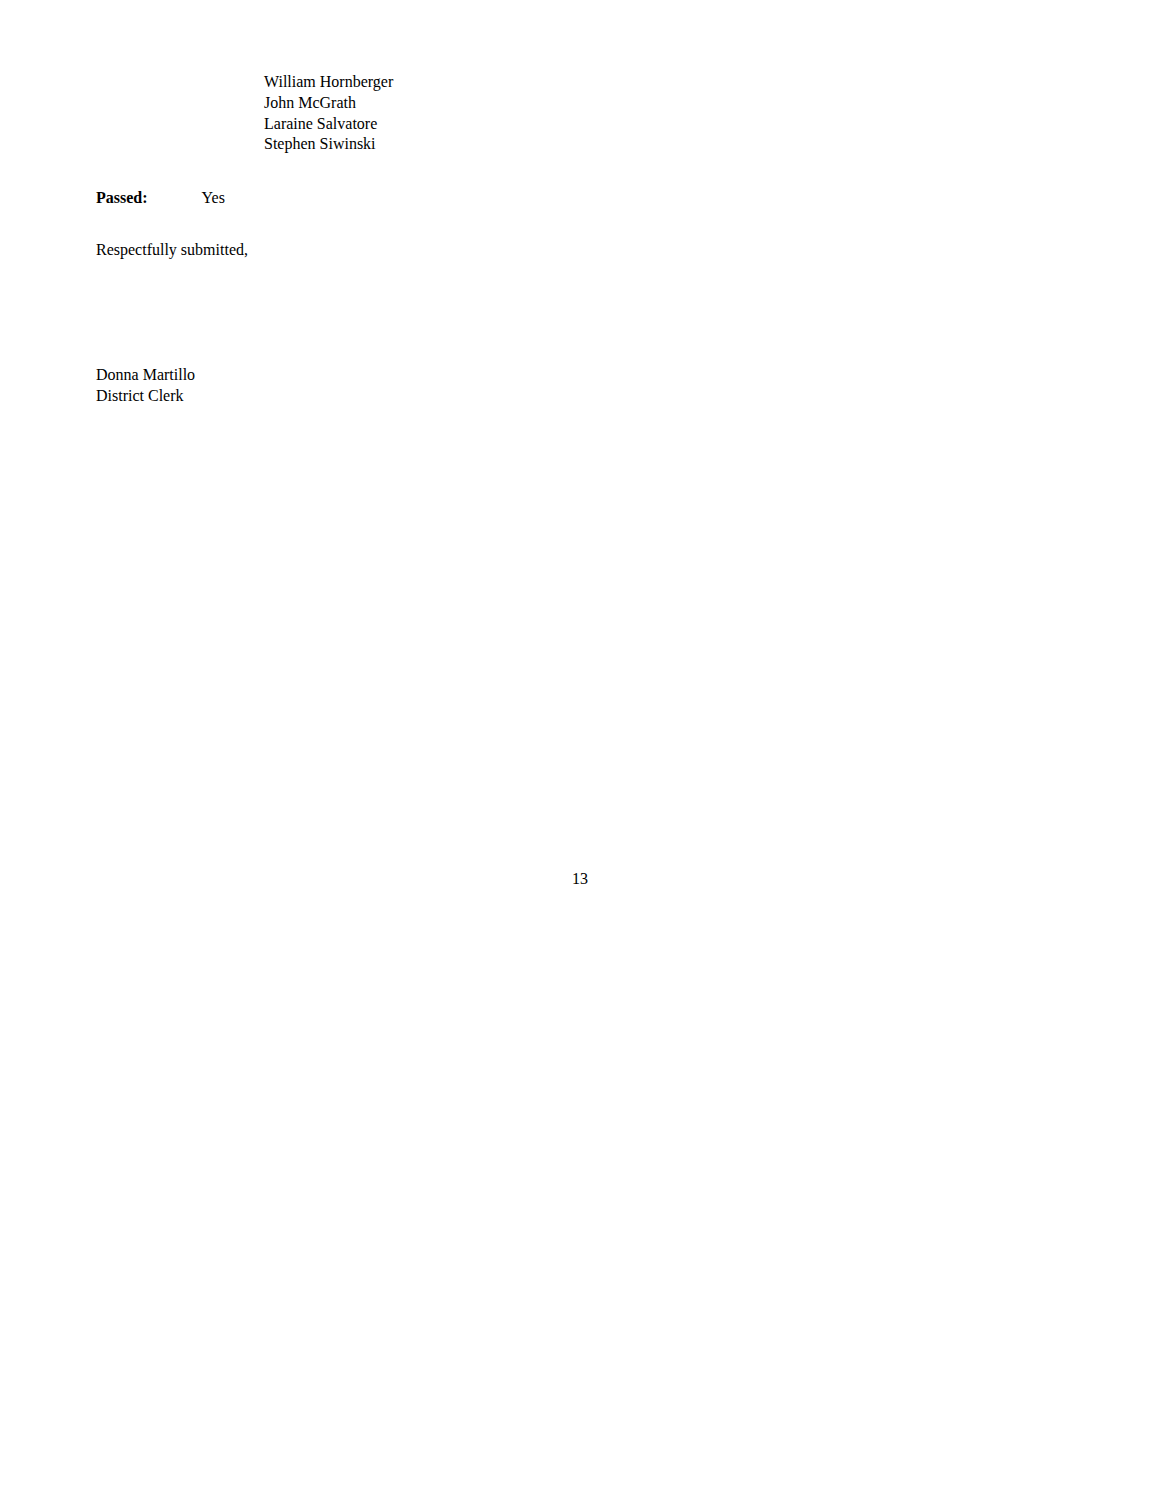William Hornberger
John McGrath
Laraine Salvatore
Stephen Siwinski
Passed: Yes
Respectfully submitted,
Donna Martillo
District Clerk
13